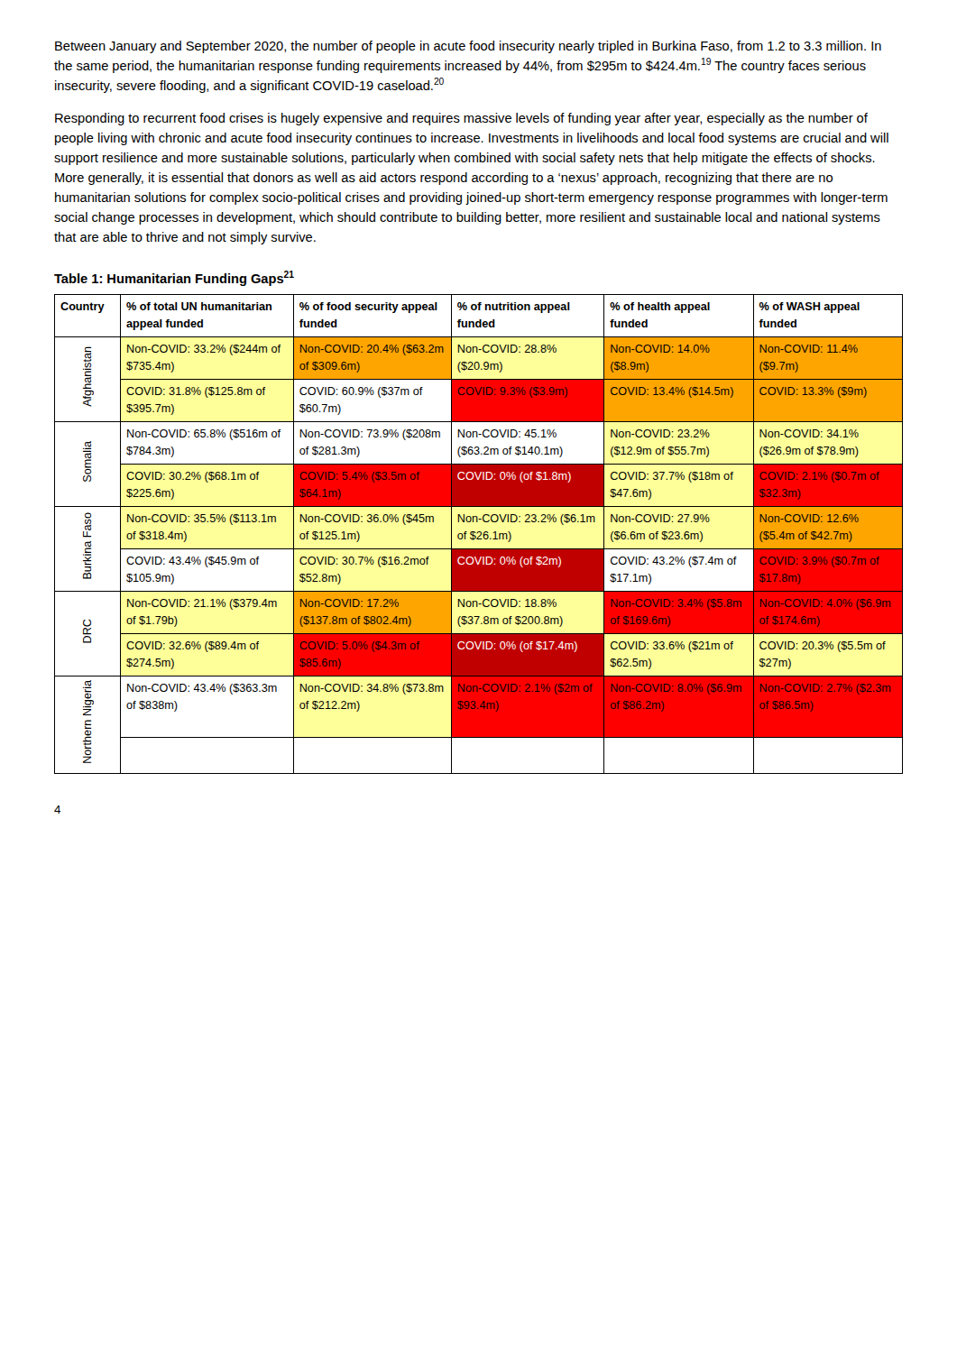Between January and September 2020, the number of people in acute food insecurity nearly tripled in Burkina Faso, from 1.2 to 3.3 million. In the same period, the humanitarian response funding requirements increased by 44%, from $295m to $424.4m.19 The country faces serious insecurity, severe flooding, and a significant COVID-19 caseload.20
Responding to recurrent food crises is hugely expensive and requires massive levels of funding year after year, especially as the number of people living with chronic and acute food insecurity continues to increase. Investments in livelihoods and local food systems are crucial and will support resilience and more sustainable solutions, particularly when combined with social safety nets that help mitigate the effects of shocks. More generally, it is essential that donors as well as aid actors respond according to a ‘nexus’ approach, recognizing that there are no humanitarian solutions for complex socio-political crises and providing joined-up short-term emergency response programmes with longer-term social change processes in development, which should contribute to building better, more resilient and sustainable local and national systems that are able to thrive and not simply survive.
Table 1: Humanitarian Funding Gaps21
| Country | % of total UN humanitarian appeal funded | % of food security appeal funded | % of nutrition appeal funded | % of health appeal funded | % of WASH appeal funded |
| --- | --- | --- | --- | --- | --- |
| Afghanistan | Non-COVID: 33.2% ($244m of $735.4m) | Non-COVID: 20.4% ($63.2m of $309.6m) | Non-COVID: 28.8% ($20.9m) | Non-COVID: 14.0% ($8.9m) | Non-COVID: 11.4% ($9.7m) |
| COVID: 31.8% ($125.8m of $395.7m) | COVID: 60.9% ($37m of $60.7m) | COVID: 9.3% ($3.9m) | COVID: 13.4% ($14.5m) | COVID: 13.3% ($9m) |
| Somalia | Non-COVID: 65.8% ($516m of $784.3m) | Non-COVID: 73.9% ($208m of $281.3m) | Non-COVID: 45.1% ($63.2m of $140.1m) | Non-COVID: 23.2% ($12.9m of $55.7m) | Non-COVID: 34.1% ($26.9m of $78.9m) |
| COVID: 30.2% ($68.1m of $225.6m) | COVID: 5.4% ($3.5m of $64.1m) | COVID: 0% (of $1.8m) | COVID: 37.7% ($18m of $47.6m) | COVID: 2.1% ($0.7m of $32.3m) |
| Burkina Faso | Non-COVID: 35.5% ($113.1m of $318.4m) | Non-COVID: 36.0% ($45m of $125.1m) | Non-COVID: 23.2% ($6.1m of $26.1m) | Non-COVID: 27.9% ($6.6m of $23.6m) | Non-COVID: 12.6% ($5.4m of $42.7m) |
| COVID: 43.4% ($45.9m of $105.9m) | COVID: 30.7% ($16.2mof $52.8m) | COVID: 0% (of $2m) | COVID: 43.2% ($7.4m of $17.1m) | COVID: 3.9% ($0.7m of $17.8m) |
| DRC | Non-COVID: 21.1% ($379.4m of $1.79b) | Non-COVID: 17.2% ($137.8m of $802.4m) | Non-COVID: 18.8% ($37.8m of $200.8m) | Non-COVID: 3.4% ($5.8m of $169.6m) | Non-COVID: 4.0% ($6.9m of $174.6m) |
| COVID: 32.6% ($89.4m of $274.5m) | COVID: 5.0% ($4.3m of $85.6m) | COVID: 0% (of $17.4m) | COVID: 33.6% ($21m of $62.5m) | COVID: 20.3% ($5.5m of $27m) |
| Northern Nigeria | Non-COVID: 43.4% ($363.3m of $838m) | Non-COVID: 34.8% ($73.8m of $212.2m) | Non-COVID: 2.1% ($2m of $93.4m) | Non-COVID: 8.0% ($6.9m of $86.2m) | Non-COVID: 2.7% ($2.3m of $86.5m) |
4